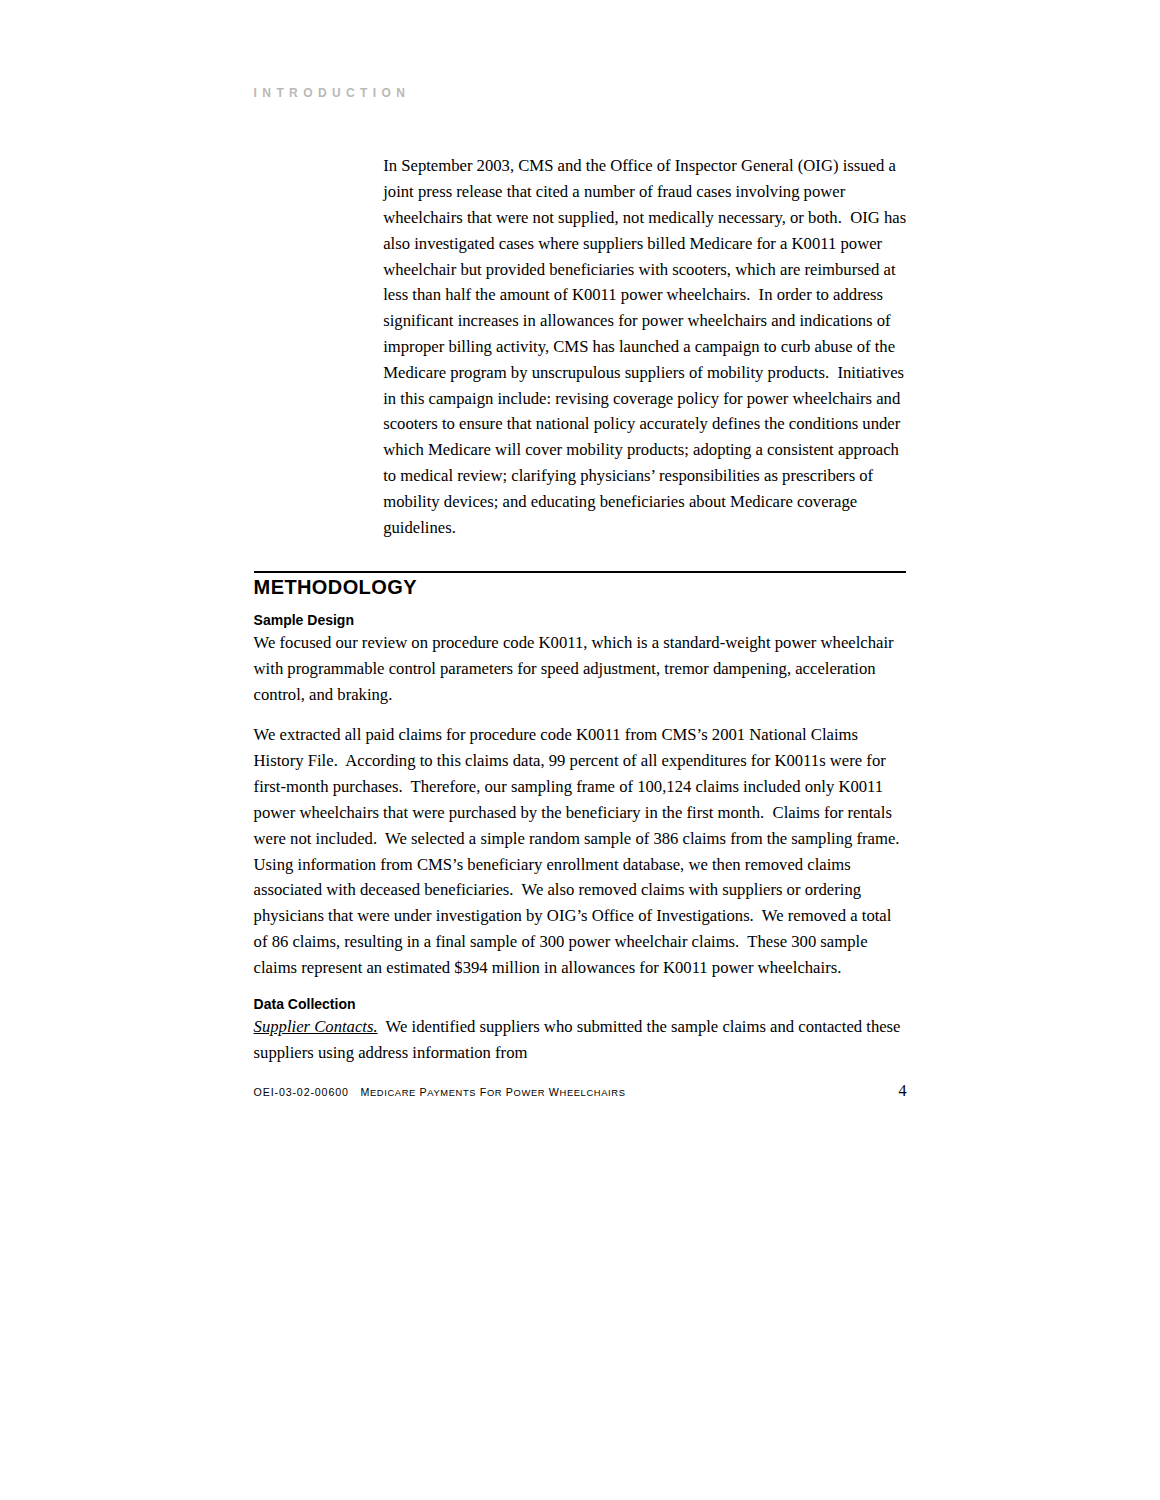INTRODUCTION
In September 2003, CMS and the Office of Inspector General (OIG) issued a joint press release that cited a number of fraud cases involving power wheelchairs that were not supplied, not medically necessary, or both. OIG has also investigated cases where suppliers billed Medicare for a K0011 power wheelchair but provided beneficiaries with scooters, which are reimbursed at less than half the amount of K0011 power wheelchairs. In order to address significant increases in allowances for power wheelchairs and indications of improper billing activity, CMS has launched a campaign to curb abuse of the Medicare program by unscrupulous suppliers of mobility products. Initiatives in this campaign include: revising coverage policy for power wheelchairs and scooters to ensure that national policy accurately defines the conditions under which Medicare will cover mobility products; adopting a consistent approach to medical review; clarifying physicians’ responsibilities as prescribers of mobility devices; and educating beneficiaries about Medicare coverage guidelines.
Methodology
Sample Design
We focused our review on procedure code K0011, which is a standard-weight power wheelchair with programmable control parameters for speed adjustment, tremor dampening, acceleration control, and braking.
We extracted all paid claims for procedure code K0011 from CMS’s 2001 National Claims History File. According to this claims data, 99 percent of all expenditures for K0011s were for first-month purchases. Therefore, our sampling frame of 100,124 claims included only K0011 power wheelchairs that were purchased by the beneficiary in the first month. Claims for rentals were not included. We selected a simple random sample of 386 claims from the sampling frame. Using information from CMS’s beneficiary enrollment database, we then removed claims associated with deceased beneficiaries. We also removed claims with suppliers or ordering physicians that were under investigation by OIG’s Office of Investigations. We removed a total of 86 claims, resulting in a final sample of 300 power wheelchair claims. These 300 sample claims represent an estimated $394 million in allowances for K0011 power wheelchairs.
Data Collection
Supplier Contacts. We identified suppliers who submitted the sample claims and contacted these suppliers using address information from
OEI-03-02-00600 MEDICARE PAYMENTS FOR POWER WHEELCHAIRS 4